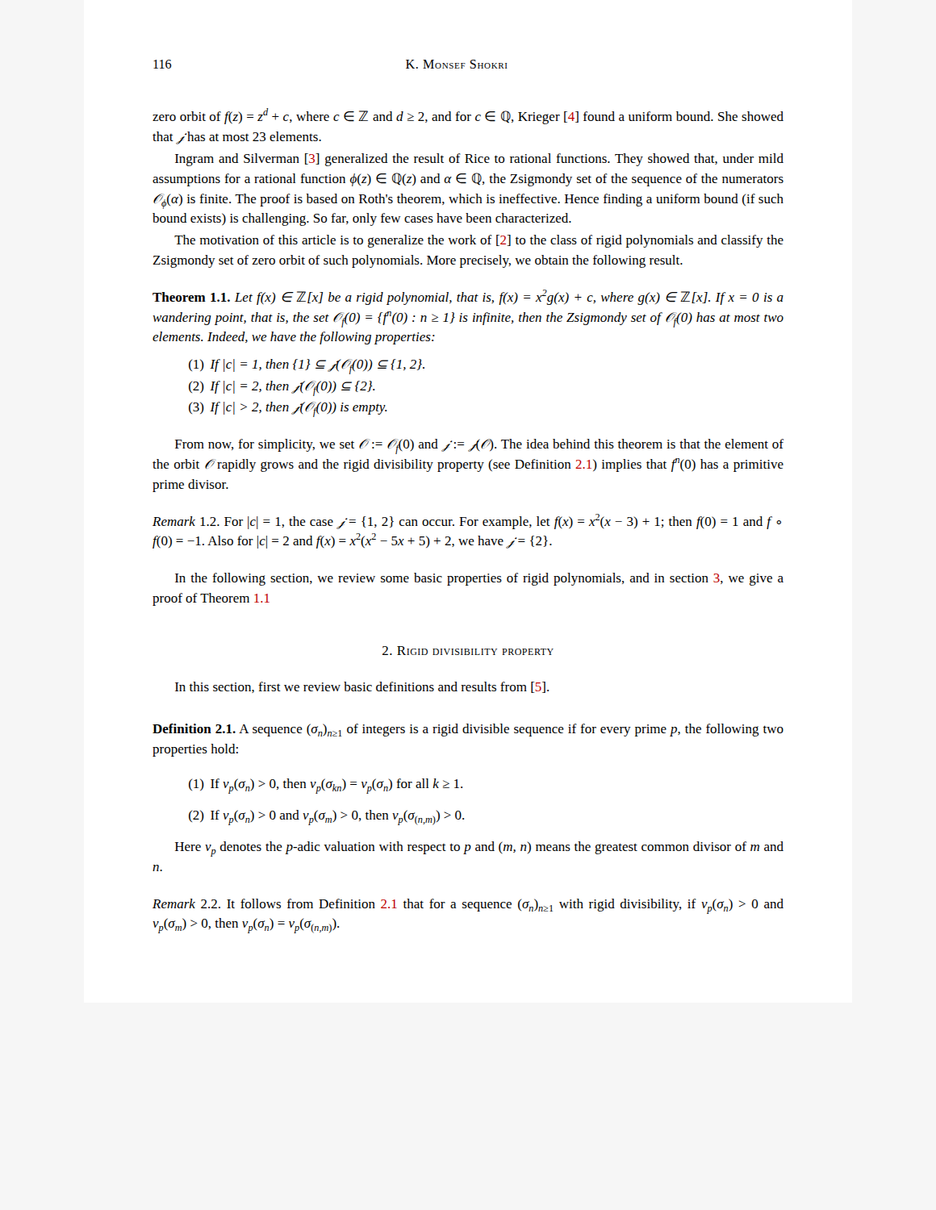116 K. Monsef Shokri
zero orbit of f(z) = zd + c, where c ∈ ℤ and d ≥ 2, and for c ∈ ℚ, Krieger [4] found a uniform bound. She showed that 𝒿 has at most 23 elements.
Ingram and Silverman [3] generalized the result of Rice to rational functions. They showed that, under mild assumptions for a rational function ϕ(z) ∈ ℚ(z) and α ∈ ℚ, the Zsigmondy set of the sequence of the numerators 𝒪ϕ(α) is finite. The proof is based on Roth's theorem, which is ineffective. Hence finding a uniform bound (if such bound exists) is challenging. So far, only few cases have been characterized.
The motivation of this article is to generalize the work of [2] to the class of rigid polynomials and classify the Zsigmondy set of zero orbit of such polynomials. More precisely, we obtain the following result.
Theorem 1.1. Let f(x) ∈ ℤ[x] be a rigid polynomial, that is, f(x) = x2g(x) + c, where g(x) ∈ ℤ[x]. If x = 0 is a wandering point, that is, the set 𝒪f(0) = {fn(0) : n ≥ 1} is infinite, then the Zsigmondy set of 𝒪f(0) has at most two elements. Indeed, we have the following properties:
(1) If |c| = 1, then {1} ⊆ 𝒿(𝒪f(0)) ⊆ {1, 2}.
(2) If |c| = 2, then 𝒿(𝒪f(0)) ⊆ {2}.
(3) If |c| > 2, then 𝒿(𝒪f(0)) is empty.
From now, for simplicity, we set 𝒪 := 𝒪f(0) and 𝒿 := 𝒿(𝒪). The idea behind this theorem is that the element of the orbit 𝒪 rapidly grows and the rigid divisibility property (see Definition 2.1) implies that fn(0) has a primitive prime divisor.
Remark 1.2. For |c| = 1, the case 𝒿 = {1, 2} can occur. For example, let f(x) = x2(x − 3) + 1; then f(0) = 1 and f ∘ f(0) = −1. Also for |c| = 2 and f(x) = x2(x2 − 5x + 5) + 2, we have 𝒿 = {2}.
In the following section, we review some basic properties of rigid polynomials, and in section 3, we give a proof of Theorem 1.1
2. Rigid divisibility property
In this section, first we review basic definitions and results from [5].
Definition 2.1. A sequence (σn)n≥1 of integers is a rigid divisible sequence if for every prime p, the following two properties hold:
(1) If vp(σn) > 0, then vp(σkn) = vp(σn) for all k ≥ 1.
(2) If vp(σn) > 0 and vp(σm) > 0, then vp(σ(n,m)) > 0.
Here vp denotes the p-adic valuation with respect to p and (m, n) means the greatest common divisor of m and n.
Remark 2.2. It follows from Definition 2.1 that for a sequence (σn)n≥1 with rigid divisibility, if vp(σn) > 0 and vp(σm) > 0, then vp(σn) = vp(σ(n,m)).